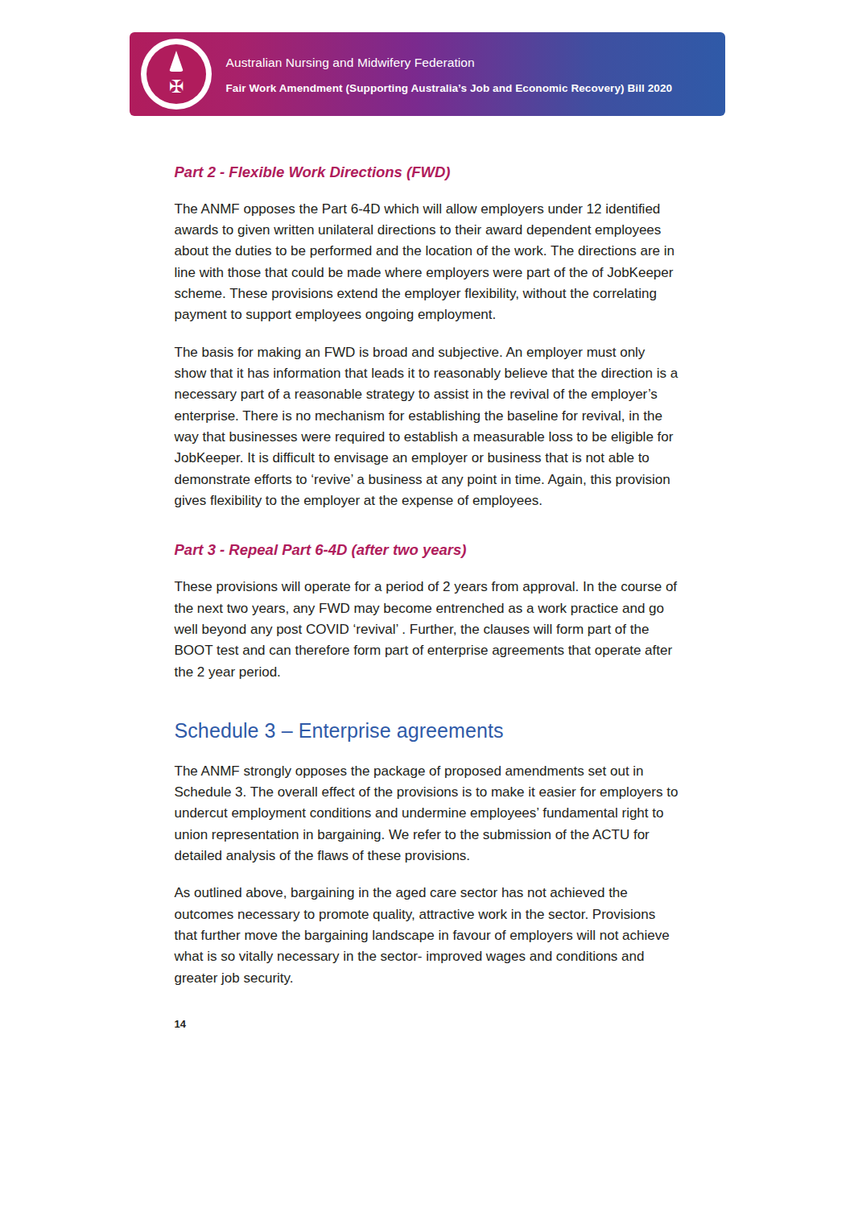Australian Nursing and Midwifery Federation
Fair Work Amendment (Supporting Australia’s Job and Economic Recovery) Bill 2020
Part 2 - Flexible Work Directions (FWD)
The ANMF opposes the Part 6-4D which will allow employers under 12 identified awards to given written unilateral directions to their award dependent employees about the duties to be performed and the location of the work. The directions are in line with those that could be made where employers were part of the of JobKeeper scheme. These provisions extend the employer flexibility, without the correlating payment to support employees ongoing employment.
The basis for making an FWD is broad and subjective. An employer must only show that it has information that leads it to reasonably believe that the direction is a necessary part of a reasonable strategy to assist in the revival of the employer’s enterprise. There is no mechanism for establishing the baseline for revival, in the way that businesses were required to establish a measurable loss to be eligible for JobKeeper. It is difficult to envisage an employer or business that is not able to demonstrate efforts to ‘revive’ a business at any point in time. Again, this provision gives flexibility to the employer at the expense of employees.
Part 3 - Repeal Part 6-4D (after two years)
These provisions will operate for a period of 2 years from approval. In the course of the next two years, any FWD may become entrenched as a work practice and go well beyond any post COVID ‘revival’ . Further, the clauses will form part of the BOOT test and can therefore form part of enterprise agreements that operate after the 2 year period.
Schedule 3 – Enterprise agreements
The ANMF strongly opposes the package of proposed amendments set out in Schedule 3. The overall effect of the provisions is to make it easier for employers to undercut employment conditions and undermine employees’ fundamental right to union representation in bargaining. We refer to the submission of the ACTU for detailed analysis of the flaws of these provisions.
As outlined above, bargaining in the aged care sector has not achieved the outcomes necessary to promote quality, attractive work in the sector. Provisions that further move the bargaining landscape in favour of employers will not achieve what is so vitally necessary in the sector- improved wages and conditions and greater job security.
14